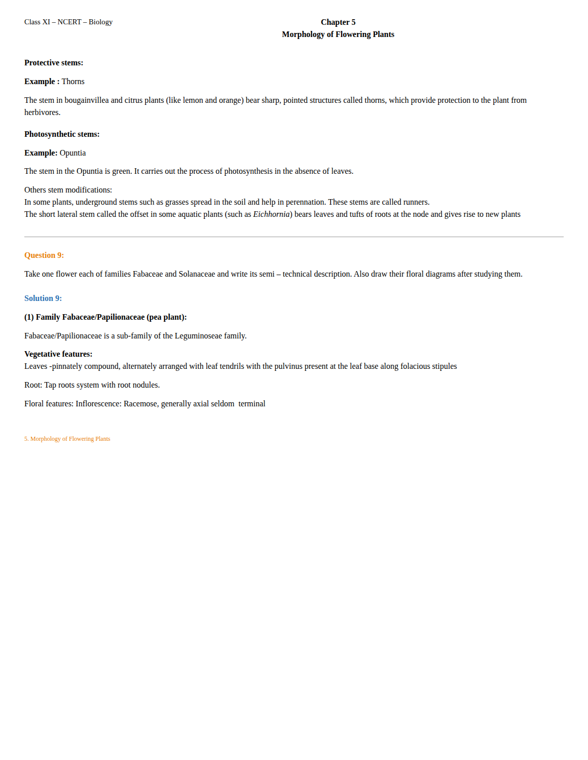Class XI – NCERT – Biology
Chapter 5 Morphology of Flowering Plants
Protective stems:
Example : Thorns
The stem in bougainvillea and citrus plants (like lemon and orange) bear sharp, pointed structures called thorns, which provide protection to the plant from herbivores.
Photosynthetic stems:
Example: Opuntia
The stem in the Opuntia is green. It carries out the process of photosynthesis in the absence of leaves.
Others stem modifications:
In some plants, underground stems such as grasses spread in the soil and help in perennation. These stems are called runners.
The short lateral stem called the offset in some aquatic plants (such as Eichhornia) bears leaves and tufts of roots at the node and gives rise to new plants
Question 9:
Take one flower each of families Fabaceae and Solanaceae and write its semi – technical description. Also draw their floral diagrams after studying them.
Solution 9:
(1) Family Fabaceae/Papilionaceae (pea plant):
Fabaceae/Papilionaceae is a sub-family of the Leguminoseae family.
Vegetative features:
Leaves -pinnately compound, alternately arranged with leaf tendrils with the pulvinus present at the leaf base along folacious stipules
Root: Tap roots system with root nodules.
Floral features: Inflorescence: Racemose, generally axial seldom terminal
5. Morphology of Flowering Plants